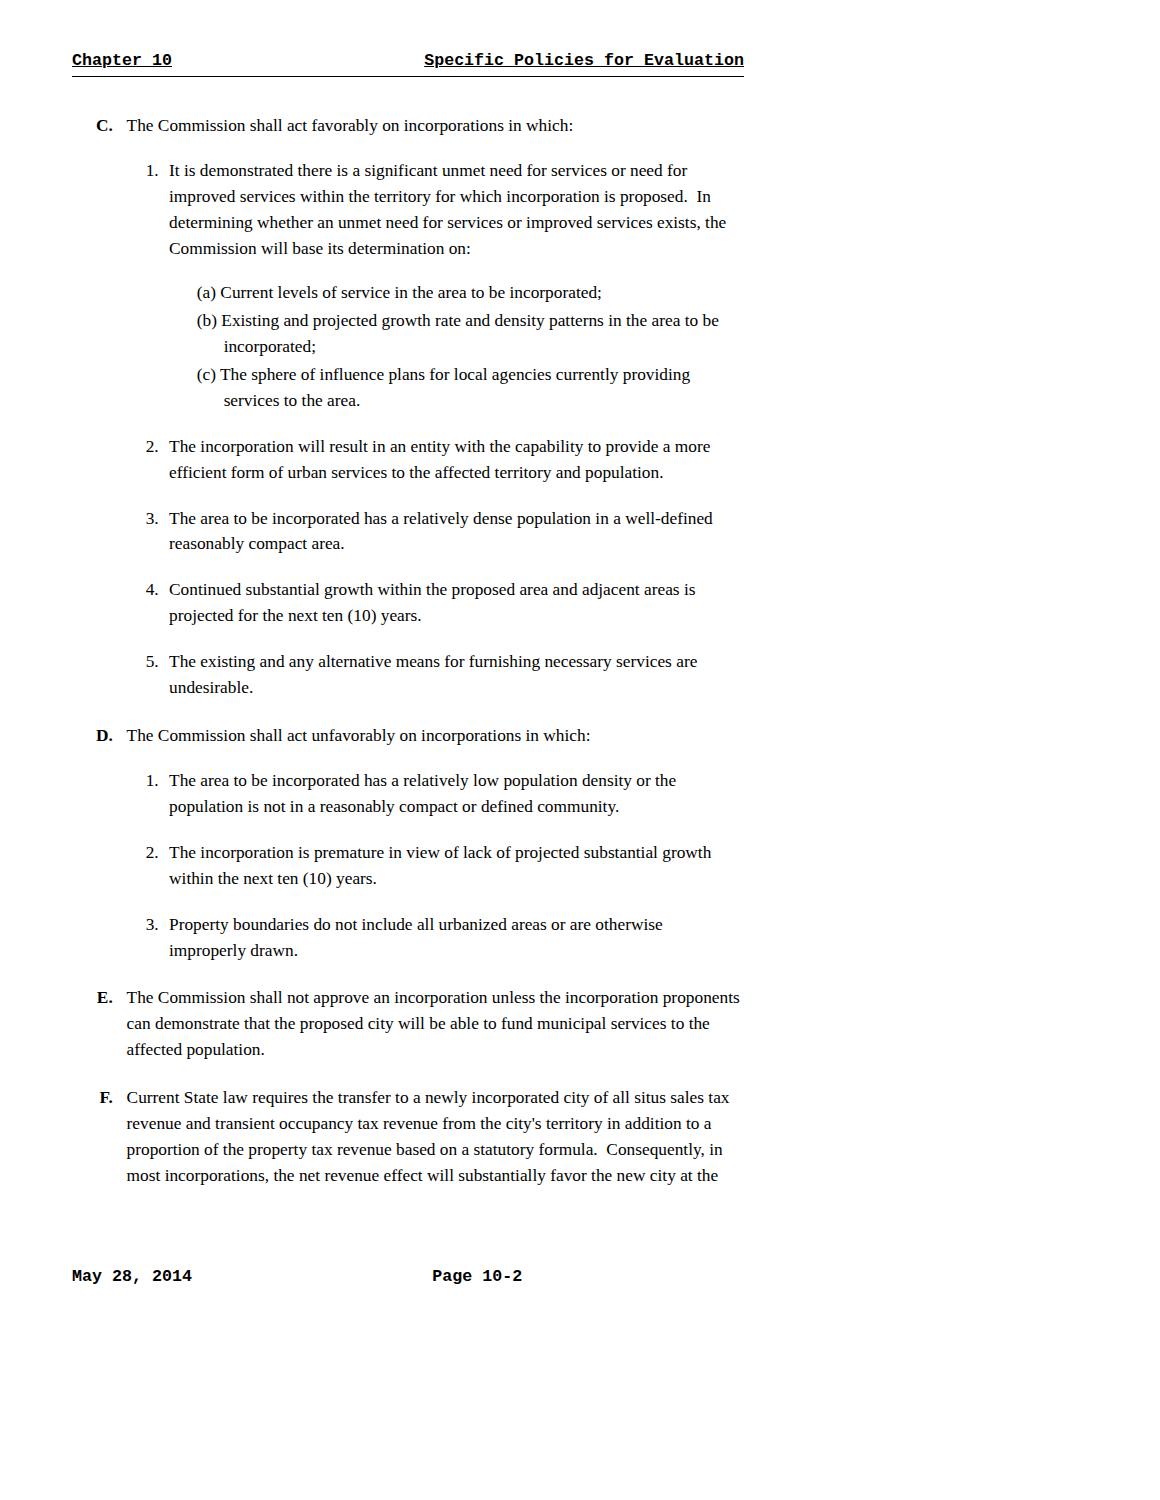Chapter 10 Specific Policies for Evaluation
The Commission shall act favorably on incorporations in which:
It is demonstrated there is a significant unmet need for services or need for improved services within the territory for which incorporation is proposed. In determining whether an unmet need for services or improved services exists, the Commission will base its determination on:
(a) Current levels of service in the area to be incorporated;
(b) Existing and projected growth rate and density patterns in the area to be incorporated;
(c) The sphere of influence plans for local agencies currently providing services to the area.
The incorporation will result in an entity with the capability to provide a more efficient form of urban services to the affected territory and population.
The area to be incorporated has a relatively dense population in a well-defined reasonably compact area.
Continued substantial growth within the proposed area and adjacent areas is projected for the next ten (10) years.
The existing and any alternative means for furnishing necessary services are undesirable.
The Commission shall act unfavorably on incorporations in which:
The area to be incorporated has a relatively low population density or the population is not in a reasonably compact or defined community.
The incorporation is premature in view of lack of projected substantial growth within the next ten (10) years.
Property boundaries do not include all urbanized areas or are otherwise improperly drawn.
The Commission shall not approve an incorporation unless the incorporation proponents can demonstrate that the proposed city will be able to fund municipal services to the affected population.
Current State law requires the transfer to a newly incorporated city of all situs sales tax revenue and transient occupancy tax revenue from the city's territory in addition to a proportion of the property tax revenue based on a statutory formula. Consequently, in most incorporations, the net revenue effect will substantially favor the new city at the
May 28, 2014 Page 10-2